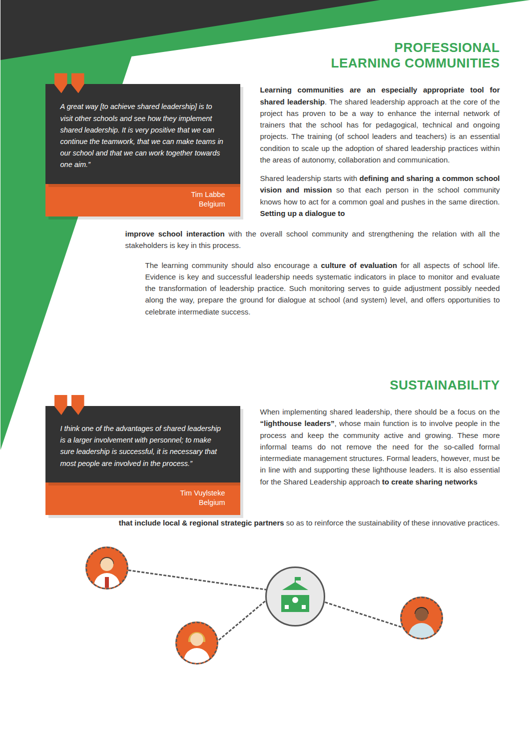Professional
Learning Communities
A great way [to achieve shared leadership] is to visit other schools and see how they implement shared leadership. It is very positive that we can continue the teamwork, that we can make teams in our school and that we can work together towards one aim.”
Tim Labbe Belgium
Learning communities are an especially appropriate tool for shared leadership. The shared leadership approach at the core of the project has proven to be a way to enhance the internal network of trainers that the school has for pedagogical, technical and ongoing projects. The training (of school leaders and teachers) is an essential condition to scale up the adoption of shared leadership practices within the areas of autonomy, collaboration and communication.
Shared leadership starts with defining and sharing a common school vision and mission so that each person in the school community knows how to act for a common goal and pushes in the same direction. Setting up a dialogue to
improve school interaction with the overall school community and strengthening the relation with all the stakeholders is key in this process.
The learning community should also encourage a culture of evaluation for all aspects of school life. Evidence is key and successful leadership needs systematic indicators in place to monitor and evaluate the transformation of leadership practice. Such monitoring serves to guide adjustment possibly needed along the way, prepare the ground for dialogue at school (and system) level, and offers opportunities to celebrate intermediate success.
Sustainability
I think one of the advantages of shared leadership is a larger involvement with personnel; to make sure leadership is successful, it is necessary that most people are involved in the process.”
Tim Vuylsteke Belgium
When implementing shared leadership, there should be a focus on the “lighthouse leaders”, whose main function is to involve people in the process and keep the community active and growing. These more informal teams do not remove the need for the so-called formal intermediate management structures. Formal leaders, however, must be in line with and supporting these lighthouse leaders. It is also essential for the Shared Leadership approach to create sharing networks
that include local & regional strategic partners so as to reinforce the sustainability of these innovative practices.